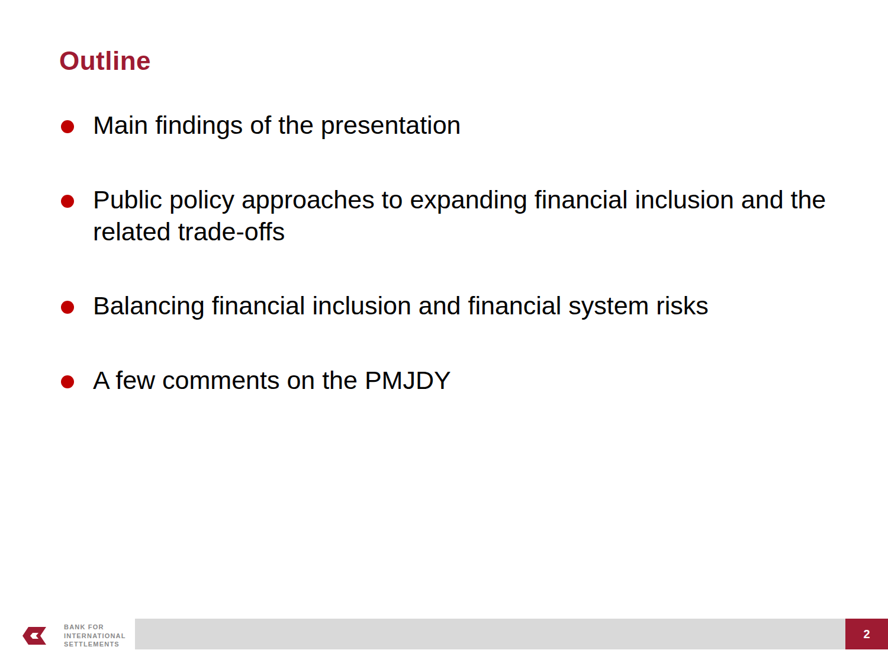Outline
Main findings of the presentation
Public policy approaches to expanding financial inclusion and the related trade-offs
Balancing financial inclusion and financial system risks
A few comments on the PMJDY
2
BANK FOR
INTERNATIONAL
SETTLEMENTS